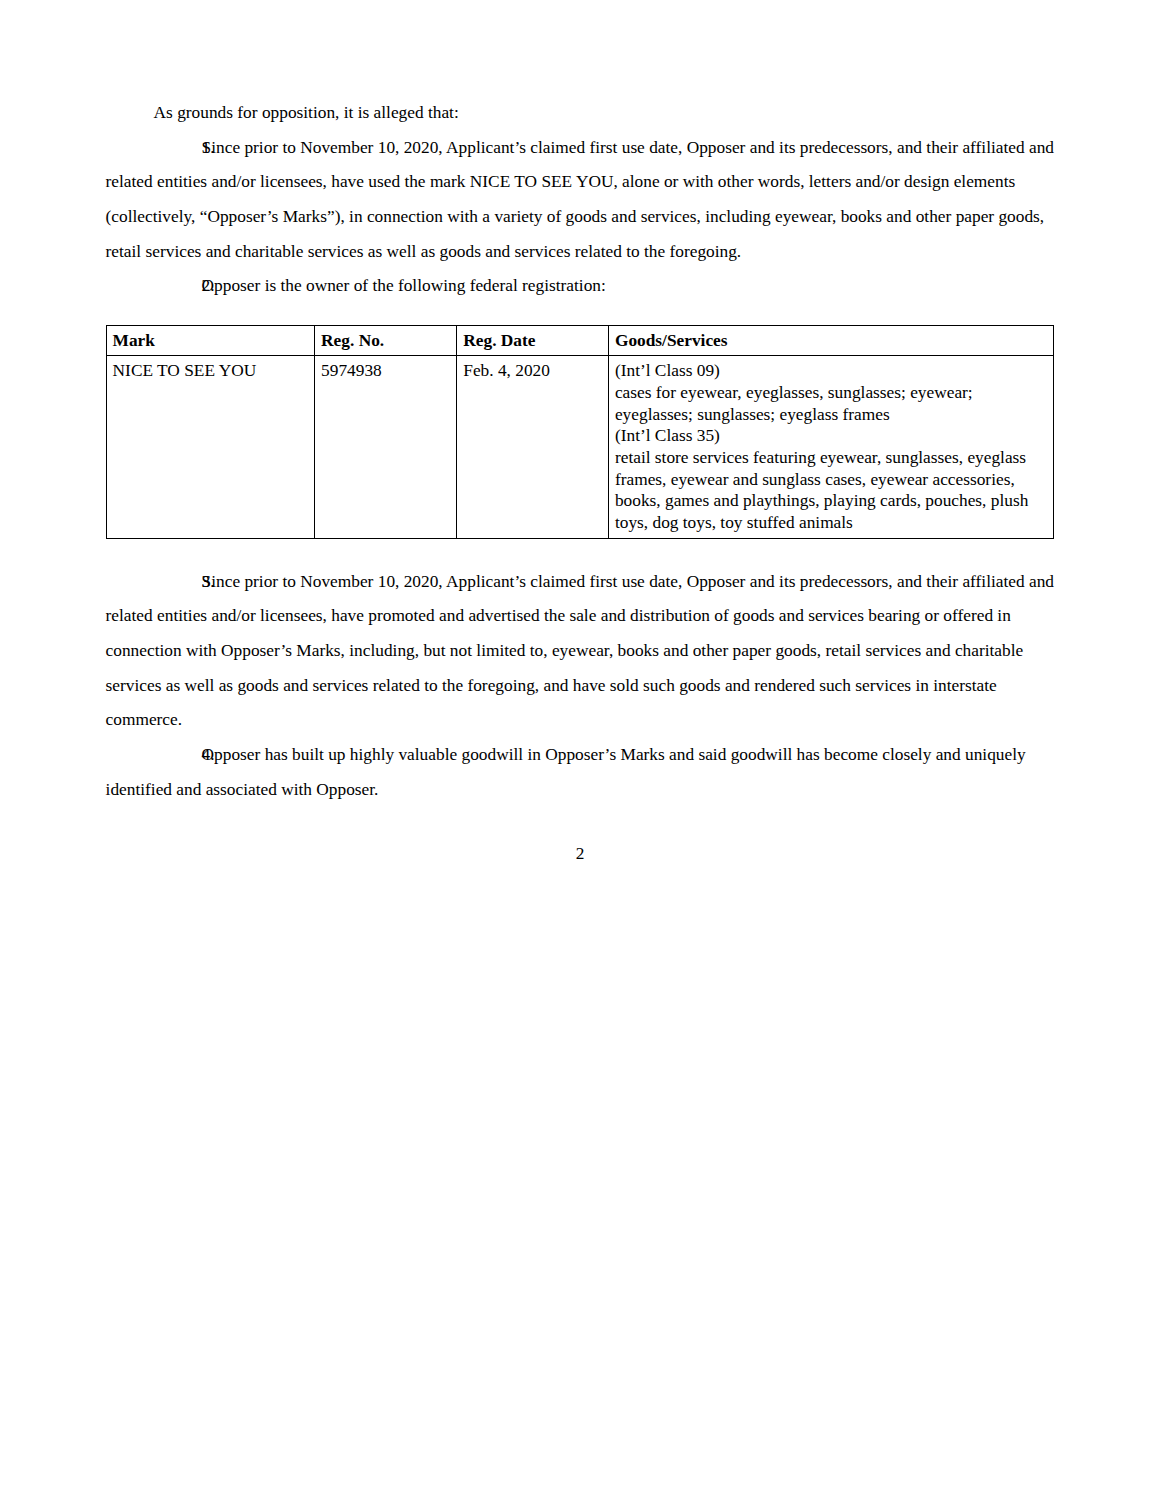As grounds for opposition, it is alleged that:
1. Since prior to November 10, 2020, Applicant’s claimed first use date, Opposer and its predecessors, and their affiliated and related entities and/or licensees, have used the mark NICE TO SEE YOU, alone or with other words, letters and/or design elements (collectively, “Opposer’s Marks”), in connection with a variety of goods and services, including eyewear, books and other paper goods, retail services and charitable services as well as goods and services related to the foregoing.
2. Opposer is the owner of the following federal registration:
| Mark | Reg. No. | Reg. Date | Goods/Services |
| --- | --- | --- | --- |
| NICE TO SEE YOU | 5974938 | Feb. 4, 2020 | (Int’l Class 09) cases for eyewear, eyeglasses, sunglasses; eyewear; eyeglasses; sunglasses; eyeglass frames (Int’l Class 35) retail store services featuring eyewear, sunglasses, eyeglass frames, eyewear and sunglass cases, eyewear accessories, books, games and playthings, playing cards, pouches, plush toys, dog toys, toy stuffed animals |
3. Since prior to November 10, 2020, Applicant’s claimed first use date, Opposer and its predecessors, and their affiliated and related entities and/or licensees, have promoted and advertised the sale and distribution of goods and services bearing or offered in connection with Opposer’s Marks, including, but not limited to, eyewear, books and other paper goods, retail services and charitable services as well as goods and services related to the foregoing, and have sold such goods and rendered such services in interstate commerce.
4. Opposer has built up highly valuable goodwill in Opposer’s Marks and said goodwill has become closely and uniquely identified and associated with Opposer.
2